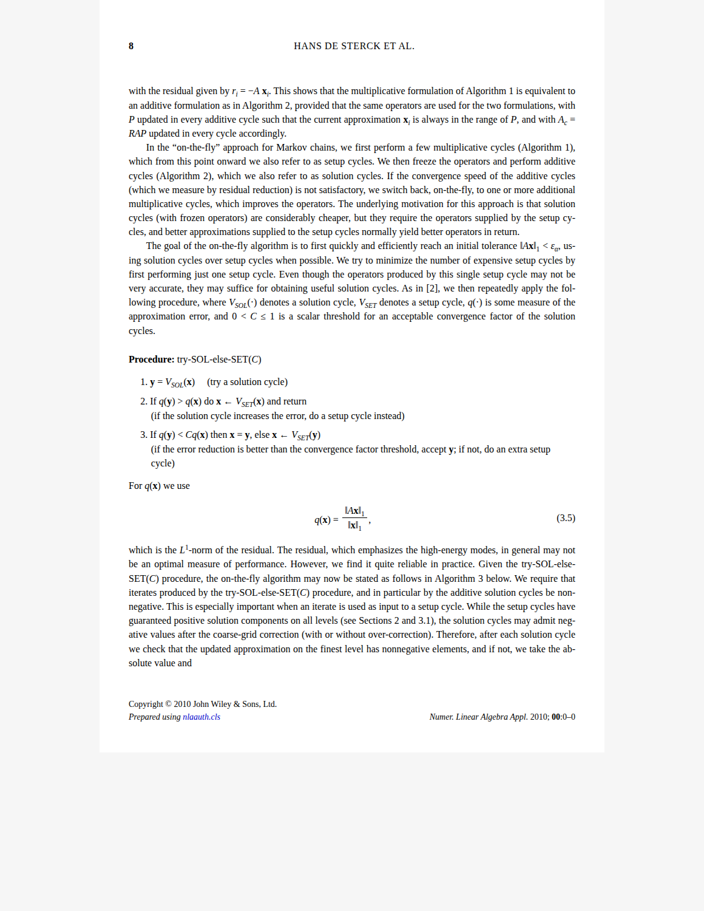8 HANS DE STERCK ET AL.
with the residual given by ri = −A xi. This shows that the multiplicative formulation of Algorithm 1 is equivalent to an additive formulation as in Algorithm 2, provided that the same operators are used for the two formulations, with P updated in every additive cycle such that the current approximation xi is always in the range of P, and with Ac = RAP updated in every cycle accordingly.
In the “on-the-fly” approach for Markov chains, we first perform a few multiplicative cycles (Algorithm 1), which from this point onward we also refer to as setup cycles. We then freeze the operators and perform additive cycles (Algorithm 2), which we also refer to as solution cycles. If the convergence speed of the additive cycles (which we measure by residual reduction) is not satisfactory, we switch back, on-the-fly, to one or more additional multiplicative cycles, which improves the operators. The underlying motivation for this approach is that solution cycles (with frozen operators) are considerably cheaper, but they require the operators supplied by the setup cycles, and better approximations supplied to the setup cycles normally yield better operators in return.
The goal of the on-the-fly algorithm is to first quickly and efficiently reach an initial tolerance ‖Ax‖1 < εα, using solution cycles over setup cycles when possible. We try to minimize the number of expensive setup cycles by first performing just one setup cycle. Even though the operators produced by this single setup cycle may not be very accurate, they may suffice for obtaining useful solution cycles. As in [2], we then repeatedly apply the following procedure, where VSOL(·) denotes a solution cycle, VSET denotes a setup cycle, q(·) is some measure of the approximation error, and 0 < C ≤ 1 is a scalar threshold for an acceptable convergence factor of the solution cycles.
Procedure: try-SOL-else-SET(C)
y = VSOL(x) (try a solution cycle)
If q(y) > q(x) do x ← VSET(x) and return (if the solution cycle increases the error, do a setup cycle instead)
If q(y) < Cq(x) then x = y, else x ← VSET(y) (if the error reduction is better than the convergence factor threshold, accept y; if not, do an extra setup cycle)
For q(x) we use
q(x) = ‖Ax‖1 ‖x‖1 ,
(3.5)
which is the L1-norm of the residual. The residual, which emphasizes the high-energy modes, in general may not be an optimal measure of performance. However, we find it quite reliable in practice. Given the try-SOL-else-SET(C) procedure, the on-the-fly algorithm may now be stated as follows in Algorithm 3 below. We require that iterates produced by the try-SOL-else-SET(C) procedure, and in particular by the additive solution cycles be nonnegative. This is especially important when an iterate is used as input to a setup cycle. While the setup cycles have guaranteed positive solution components on all levels (see Sections 2 and 3.1), the solution cycles may admit negative values after the coarse-grid correction (with or without over-correction). Therefore, after each solution cycle we check that the updated approximation on the finest level has nonnegative elements, and if not, we take the absolute value and
Copyright © 2010 John Wiley & Sons, Ltd.
Prepared using nlaauth.cls
Numer. Linear Algebra Appl. 2010; 00:0–0